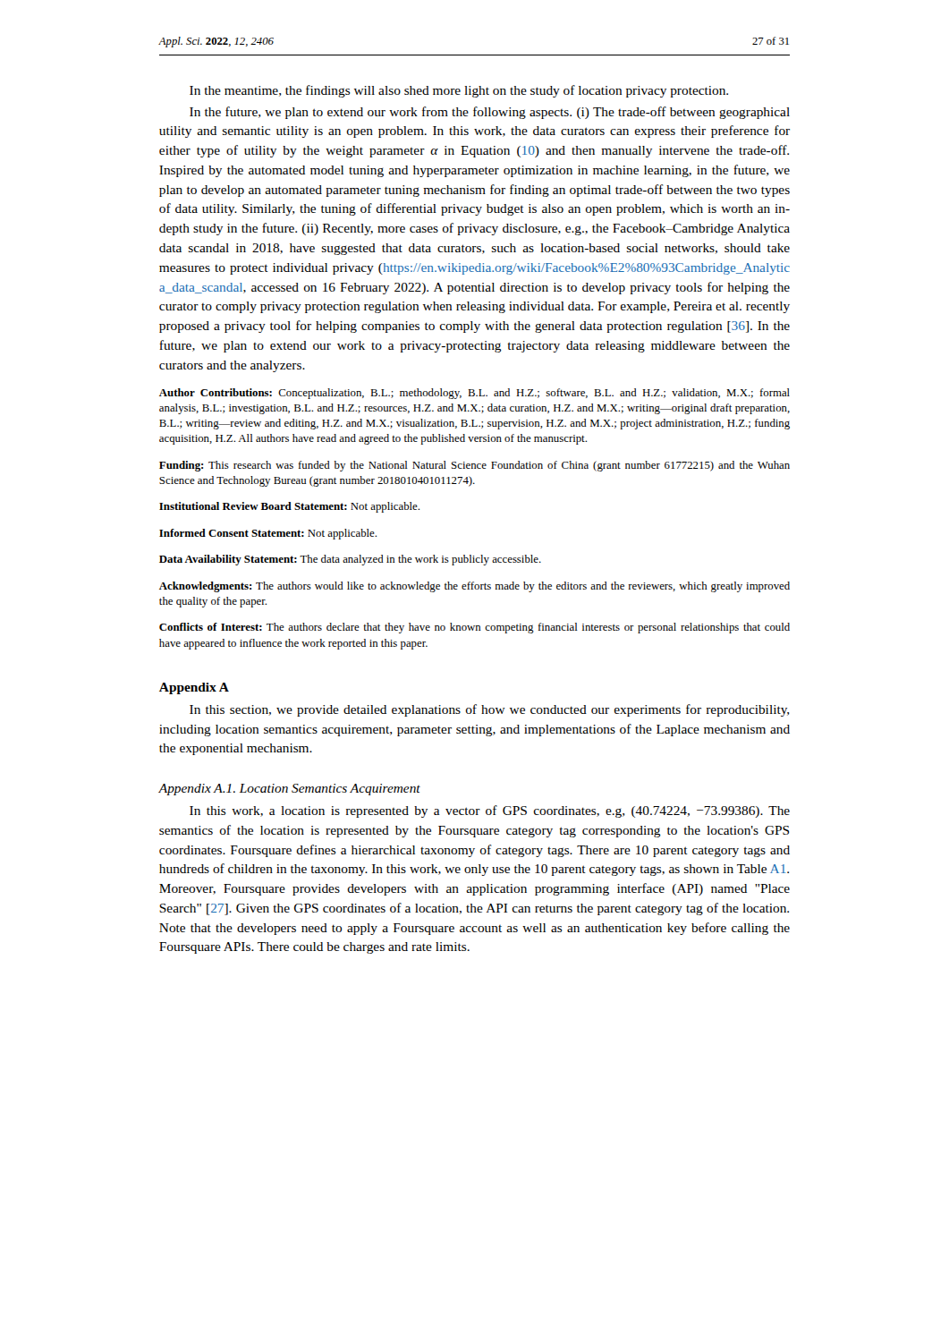Appl. Sci. 2022, 12, 2406
27 of 31
In the meantime, the findings will also shed more light on the study of location privacy protection.
In the future, we plan to extend our work from the following aspects. (i) The trade-off between geographical utility and semantic utility is an open problem. In this work, the data curators can express their preference for either type of utility by the weight parameter α in Equation (10) and then manually intervene the trade-off. Inspired by the automated model tuning and hyperparameter optimization in machine learning, in the future, we plan to develop an automated parameter tuning mechanism for finding an optimal trade-off between the two types of data utility. Similarly, the tuning of differential privacy budget is also an open problem, which is worth an in-depth study in the future. (ii) Recently, more cases of privacy disclosure, e.g., the Facebook–Cambridge Analytica data scandal in 2018, have suggested that data curators, such as location-based social networks, should take measures to protect individual privacy (https://en.wikipedia.org/wiki/Facebook%E2%80%93Cambridge_Analytica_data_scandal, accessed on 16 February 2022). A potential direction is to develop privacy tools for helping the curator to comply privacy protection regulation when releasing individual data. For example, Pereira et al. recently proposed a privacy tool for helping companies to comply with the general data protection regulation [36]. In the future, we plan to extend our work to a privacy-protecting trajectory data releasing middleware between the curators and the analyzers.
Author Contributions: Conceptualization, B.L.; methodology, B.L. and H.Z.; software, B.L. and H.Z.; validation, M.X.; formal analysis, B.L.; investigation, B.L. and H.Z.; resources, H.Z. and M.X.; data curation, H.Z. and M.X.; writing—original draft preparation, B.L.; writing—review and editing, H.Z. and M.X.; visualization, B.L.; supervision, H.Z. and M.X.; project administration, H.Z.; funding acquisition, H.Z. All authors have read and agreed to the published version of the manuscript.
Funding: This research was funded by the National Natural Science Foundation of China (grant number 61772215) and the Wuhan Science and Technology Bureau (grant number 2018010401011274).
Institutional Review Board Statement: Not applicable.
Informed Consent Statement: Not applicable.
Data Availability Statement: The data analyzed in the work is publicly accessible.
Acknowledgments: The authors would like to acknowledge the efforts made by the editors and the reviewers, which greatly improved the quality of the paper.
Conflicts of Interest: The authors declare that they have no known competing financial interests or personal relationships that could have appeared to influence the work reported in this paper.
Appendix A
In this section, we provide detailed explanations of how we conducted our experiments for reproducibility, including location semantics acquirement, parameter setting, and implementations of the Laplace mechanism and the exponential mechanism.
Appendix A.1. Location Semantics Acquirement
In this work, a location is represented by a vector of GPS coordinates, e.g, (40.74224, −73.99386). The semantics of the location is represented by the Foursquare category tag corresponding to the location's GPS coordinates. Foursquare defines a hierarchical taxonomy of category tags. There are 10 parent category tags and hundreds of children in the taxonomy. In this work, we only use the 10 parent category tags, as shown in Table A1. Moreover, Foursquare provides developers with an application programming interface (API) named "Place Search" [27]. Given the GPS coordinates of a location, the API can returns the parent category tag of the location. Note that the developers need to apply a Foursquare account as well as an authentication key before calling the Foursquare APIs. There could be charges and rate limits.